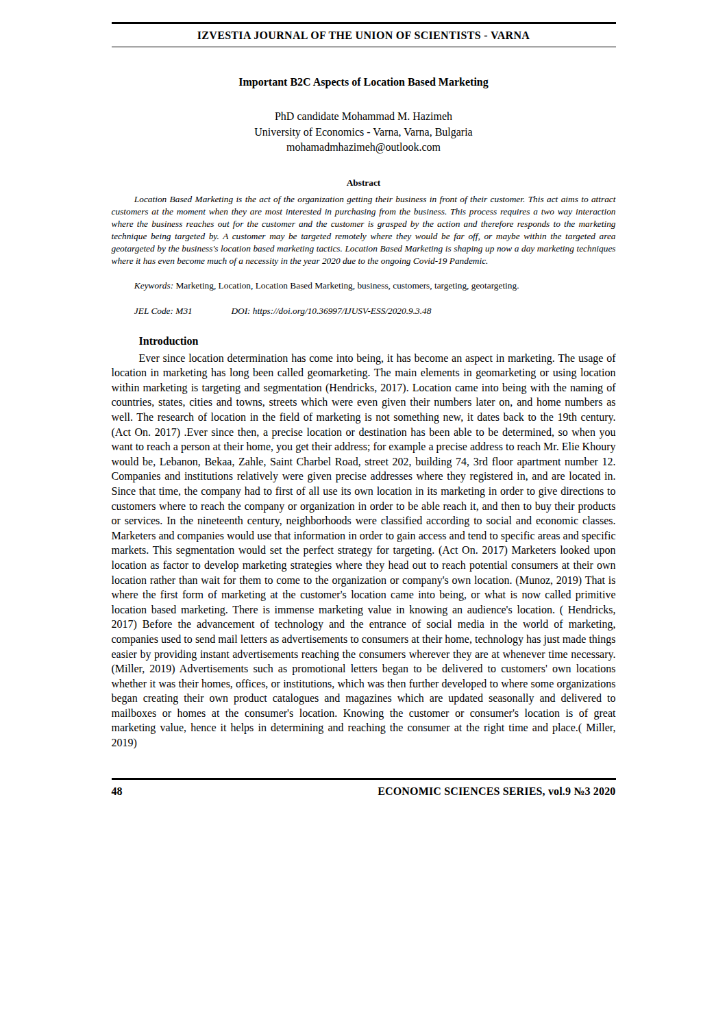IZVESTIA JOURNAL OF THE UNION OF SCIENTISTS - VARNA
Important B2C Aspects of Location Based Marketing
PhD candidate Mohammad M. Hazimeh University of Economics - Varna, Varna, Bulgaria mohamadmhazimeh@outlook.com
Abstract
Location Based Marketing is the act of the organization getting their business in front of their customer. This act aims to attract customers at the moment when they are most interested in purchasing from the business. This process requires a two way interaction where the business reaches out for the customer and the customer is grasped by the action and therefore responds to the marketing technique being targeted by. A customer may be targeted remotely where they would be far off, or maybe within the targeted area geotargeted by the business's location based marketing tactics. Location Based Marketing is shaping up now a day marketing techniques where it has even become much of a necessity in the year 2020 due to the ongoing Covid-19 Pandemic.
Keywords: Marketing, Location, Location Based Marketing, business, customers, targeting, geotargeting.
JEL Code: M31 DOI: https://doi.org/10.36997/IJUSV-ESS/2020.9.3.48
Introduction
Ever since location determination has come into being, it has become an aspect in marketing. The usage of location in marketing has long been called geomarketing. The main elements in geomarketing or using location within marketing is targeting and segmentation (Hendricks, 2017). Location came into being with the naming of countries, states, cities and towns, streets which were even given their numbers later on, and home numbers as well. The research of location in the field of marketing is not something new, it dates back to the 19th century. (Act On. 2017) .Ever since then, a precise location or destination has been able to be determined, so when you want to reach a person at their home, you get their address; for example a precise address to reach Mr. Elie Khoury would be, Lebanon, Bekaa, Zahle, Saint Charbel Road, street 202, building 74, 3rd floor apartment number 12. Companies and institutions relatively were given precise addresses where they registered in, and are located in. Since that time, the company had to first of all use its own location in its marketing in order to give directions to customers where to reach the company or organization in order to be able reach it, and then to buy their products or services. In the nineteenth century, neighborhoods were classified according to social and economic classes. Marketers and companies would use that information in order to gain access and tend to specific areas and specific markets. This segmentation would set the perfect strategy for targeting. (Act On. 2017) Marketers looked upon location as factor to develop marketing strategies where they head out to reach potential consumers at their own location rather than wait for them to come to the organization or company's own location. (Munoz, 2019) That is where the first form of marketing at the customer's location came into being, or what is now called primitive location based marketing. There is immense marketing value in knowing an audience's location. ( Hendricks, 2017) Before the advancement of technology and the entrance of social media in the world of marketing, companies used to send mail letters as advertisements to consumers at their home, technology has just made things easier by providing instant advertisements reaching the consumers wherever they are at whenever time necessary. (Miller, 2019) Advertisements such as promotional letters began to be delivered to customers' own locations whether it was their homes, offices, or institutions, which was then further developed to where some organizations began creating their own product catalogues and magazines which are updated seasonally and delivered to mailboxes or homes at the consumer's location. Knowing the customer or consumer's location is of great marketing value, hence it helps in determining and reaching the consumer at the right time and place.( Miller, 2019)
48 ECONOMIC SCIENCES SERIES, vol.9 №3 2020